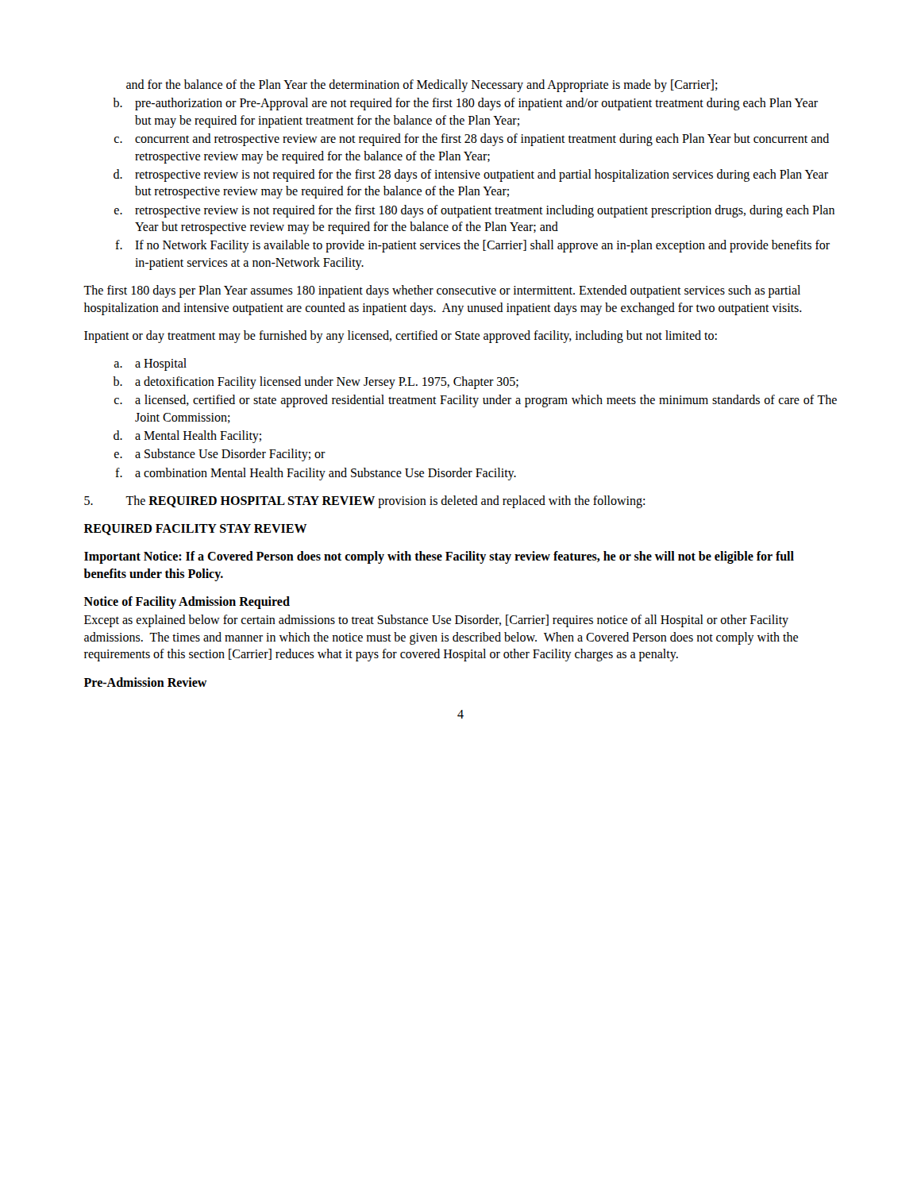and for the balance of the Plan Year the determination of Medically Necessary and Appropriate is made by [Carrier];
pre-authorization or Pre-Approval are not required for the first 180 days of inpatient and/or outpatient treatment during each Plan Year but may be required for inpatient treatment for the balance of the Plan Year;
concurrent and retrospective review are not required for the first 28 days of inpatient treatment during each Plan Year but concurrent and retrospective review may be required for the balance of the Plan Year;
retrospective review is not required for the first 28 days of intensive outpatient and partial hospitalization services during each Plan Year but retrospective review may be required for the balance of the Plan Year;
retrospective review is not required for the first 180 days of outpatient treatment including outpatient prescription drugs, during each Plan Year but retrospective review may be required for the balance of the Plan Year; and
If no Network Facility is available to provide in-patient services the [Carrier] shall approve an in-plan exception and provide benefits for in-patient services at a non-Network Facility.
The first 180 days per Plan Year assumes 180 inpatient days whether consecutive or intermittent. Extended outpatient services such as partial hospitalization and intensive outpatient are counted as inpatient days. Any unused inpatient days may be exchanged for two outpatient visits.
Inpatient or day treatment may be furnished by any licensed, certified or State approved facility, including but not limited to:
a Hospital
a detoxification Facility licensed under New Jersey P.L. 1975, Chapter 305;
a licensed, certified or state approved residential treatment Facility under a program which meets the minimum standards of care of The Joint Commission;
a Mental Health Facility;
a Substance Use Disorder Facility; or
a combination Mental Health Facility and Substance Use Disorder Facility.
5. The REQUIRED HOSPITAL STAY REVIEW provision is deleted and replaced with the following:
REQUIRED FACILITY STAY REVIEW
Important Notice: If a Covered Person does not comply with these Facility stay review features, he or she will not be eligible for full benefits under this Policy.
Notice of Facility Admission Required
Except as explained below for certain admissions to treat Substance Use Disorder, [Carrier] requires notice of all Hospital or other Facility admissions. The times and manner in which the notice must be given is described below. When a Covered Person does not comply with the requirements of this section [Carrier] reduces what it pays for covered Hospital or other Facility charges as a penalty.
Pre-Admission Review
4